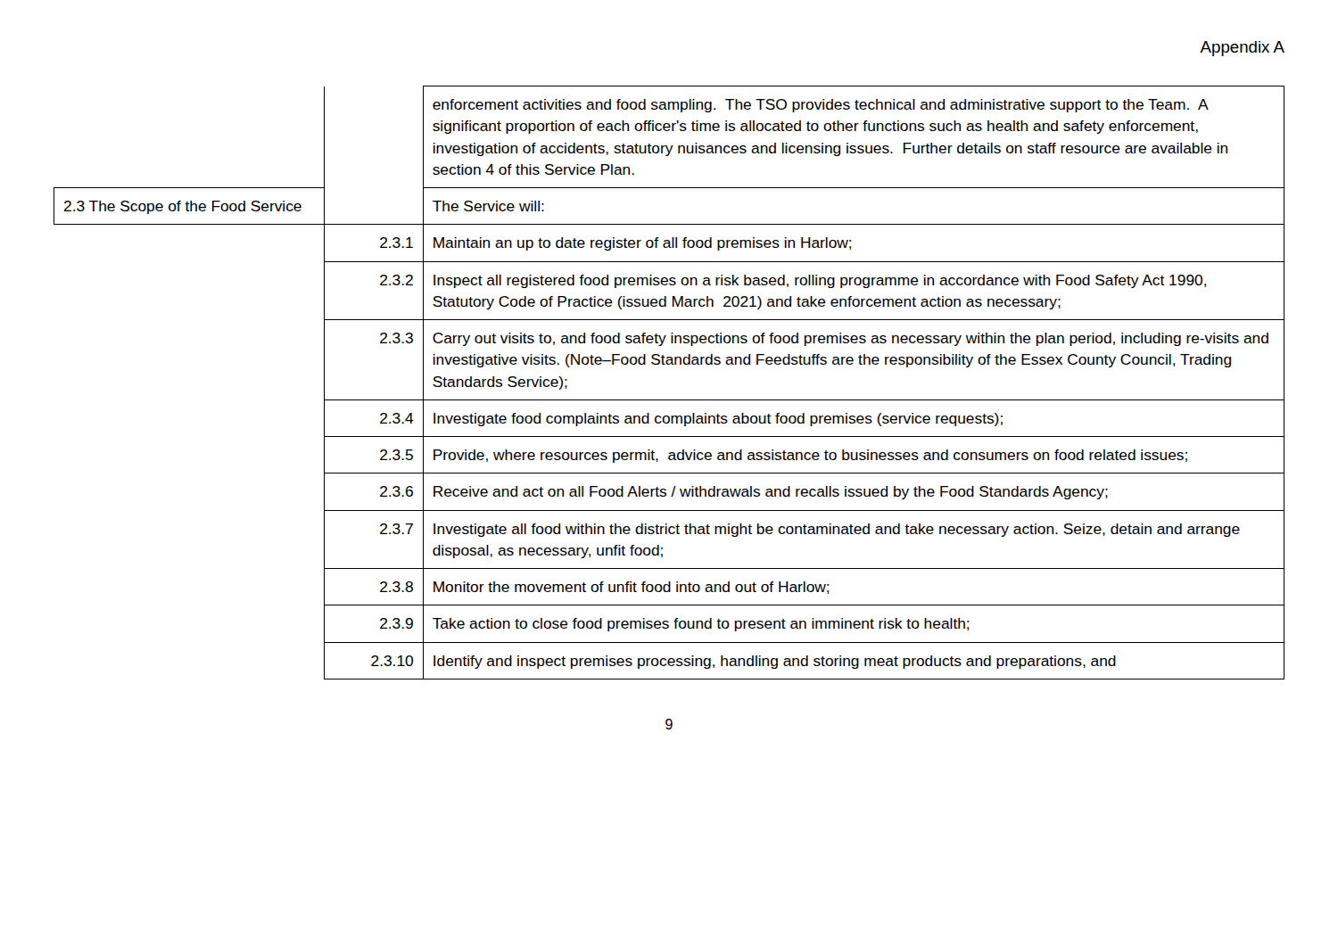Appendix A
| | | enforcement activities and food sampling. The TSO provides technical and administrative support to the Team. A significant proportion of each officer's time is allocated to other functions such as health and safety enforcement, investigation of accidents, statutory nuisances and licensing issues. Further details on staff resource are available in section 4 of this Service Plan. |
| 2.3 The Scope of the Food Service | | The Service will: |
| | 2.3.1 | Maintain an up to date register of all food premises in Harlow; |
| | 2.3.2 | Inspect all registered food premises on a risk based, rolling programme in accordance with Food Safety Act 1990, Statutory Code of Practice (issued March 2021) and take enforcement action as necessary; |
| | 2.3.3 | Carry out visits to, and food safety inspections of food premises as necessary within the plan period, including re-visits and investigative visits. (Note–Food Standards and Feedstuffs are the responsibility of the Essex County Council, Trading Standards Service); |
| | 2.3.4 | Investigate food complaints and complaints about food premises (service requests); |
| | 2.3.5 | Provide, where resources permit, advice and assistance to businesses and consumers on food related issues; |
| | 2.3.6 | Receive and act on all Food Alerts / withdrawals and recalls issued by the Food Standards Agency; |
| | 2.3.7 | Investigate all food within the district that might be contaminated and take necessary action. Seize, detain and arrange disposal, as necessary, unfit food; |
| | 2.3.8 | Monitor the movement of unfit food into and out of Harlow; |
| | 2.3.9 | Take action to close food premises found to present an imminent risk to health; |
| | 2.3.10 | Identify and inspect premises processing, handling and storing meat products and preparations, and |
9